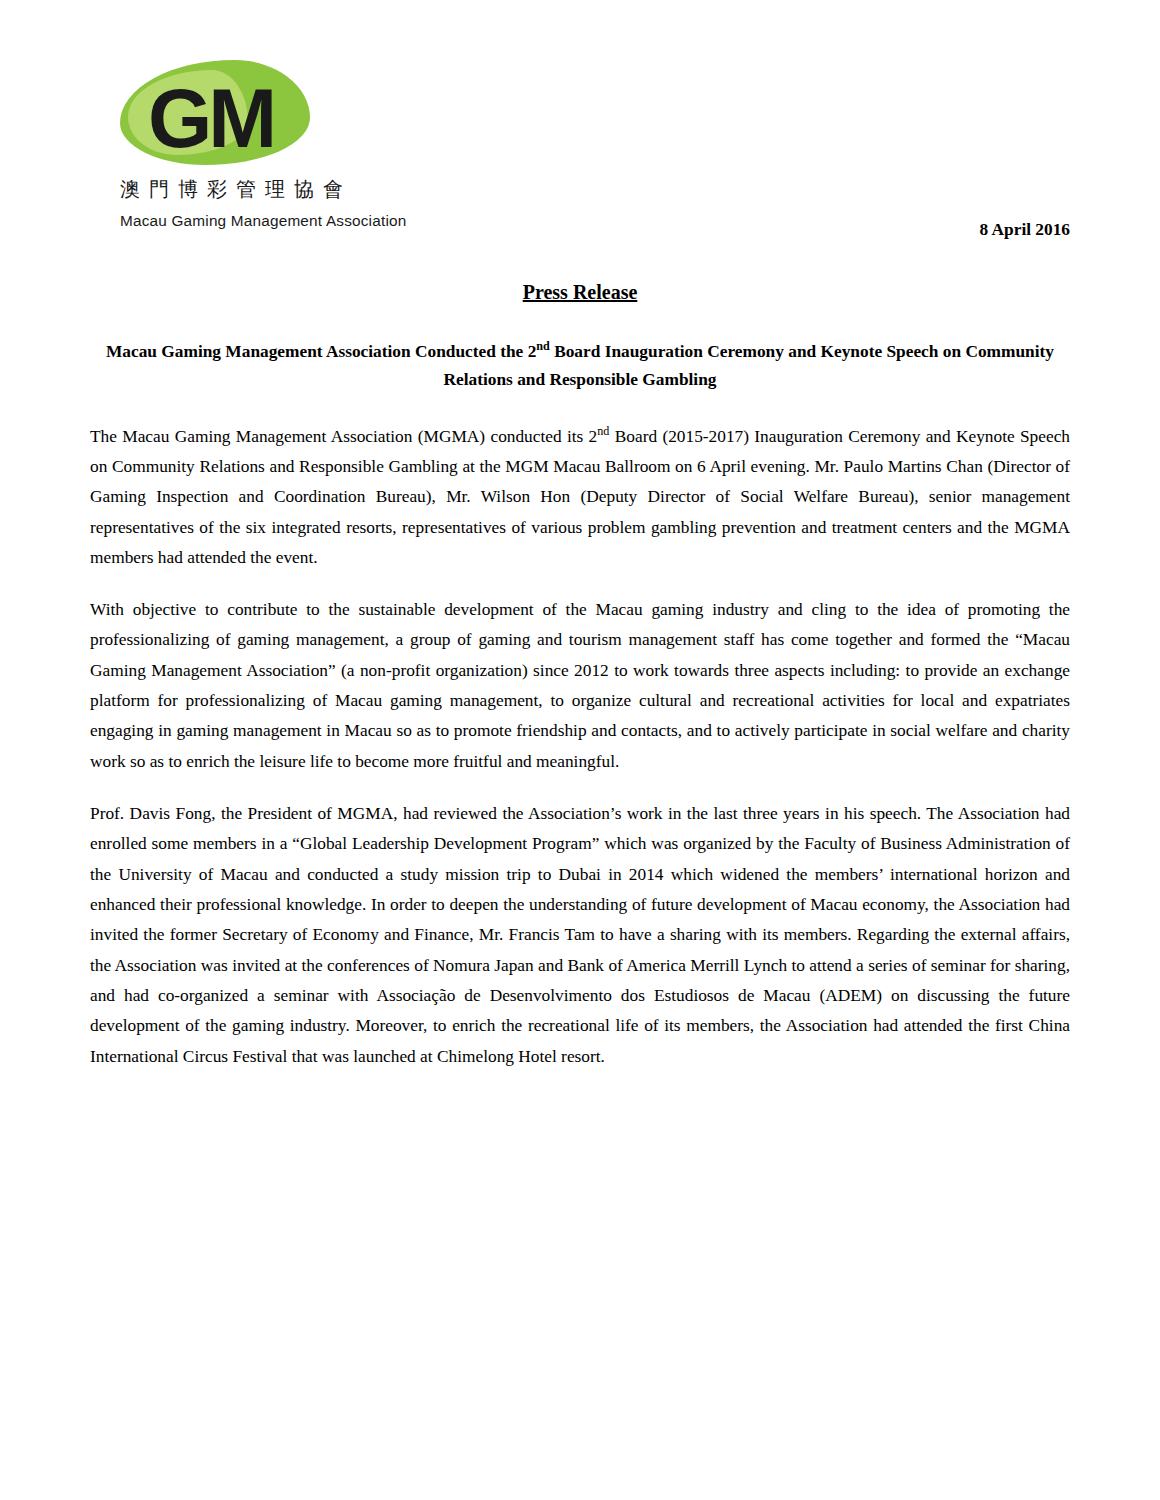GM
澳 門 博 彩 管 理 協 會
Macau Gaming Management Association
8 April 2016
Press Release
Macau Gaming Management Association Conducted the 2nd Board Inauguration Ceremony and Keynote Speech on Community Relations and Responsible Gambling
The Macau Gaming Management Association (MGMA) conducted its 2nd Board (2015-2017) Inauguration Ceremony and Keynote Speech on Community Relations and Responsible Gambling at the MGM Macau Ballroom on 6 April evening. Mr. Paulo Martins Chan (Director of Gaming Inspection and Coordination Bureau), Mr. Wilson Hon (Deputy Director of Social Welfare Bureau), senior management representatives of the six integrated resorts, representatives of various problem gambling prevention and treatment centers and the MGMA members had attended the event.
With objective to contribute to the sustainable development of the Macau gaming industry and cling to the idea of promoting the professionalizing of gaming management, a group of gaming and tourism management staff has come together and formed the “Macau Gaming Management Association” (a non-profit organization) since 2012 to work towards three aspects including: to provide an exchange platform for professionalizing of Macau gaming management, to organize cultural and recreational activities for local and expatriates engaging in gaming management in Macau so as to promote friendship and contacts, and to actively participate in social welfare and charity work so as to enrich the leisure life to become more fruitful and meaningful.
Prof. Davis Fong, the President of MGMA, had reviewed the Association’s work in the last three years in his speech. The Association had enrolled some members in a “Global Leadership Development Program” which was organized by the Faculty of Business Administration of the University of Macau and conducted a study mission trip to Dubai in 2014 which widened the members’ international horizon and enhanced their professional knowledge. In order to deepen the understanding of future development of Macau economy, the Association had invited the former Secretary of Economy and Finance, Mr. Francis Tam to have a sharing with its members. Regarding the external affairs, the Association was invited at the conferences of Nomura Japan and Bank of America Merrill Lynch to attend a series of seminar for sharing, and had co-organized a seminar with Associação de Desenvolvimento dos Estudiosos de Macau (ADEM) on discussing the future development of the gaming industry. Moreover, to enrich the recreational life of its members, the Association had attended the first China International Circus Festival that was launched at Chimelong Hotel resort.